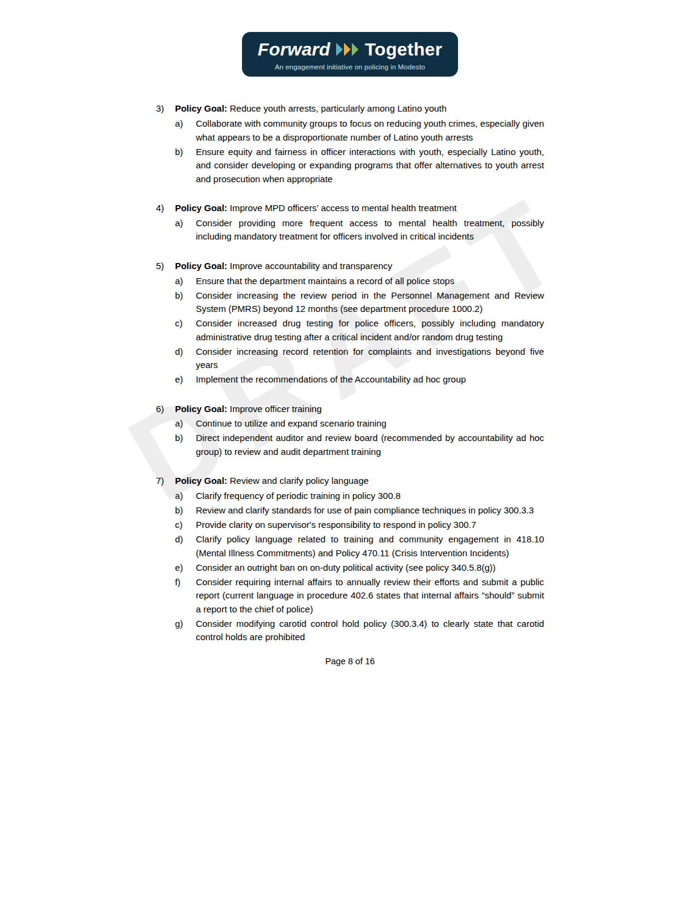DRAFT
Forward Together
An engagement initiative on policing in Modesto
3) Policy Goal: Reduce youth arrests, particularly among Latino youth
a) Collaborate with community groups to focus on reducing youth crimes, especially given what appears to be a disproportionate number of Latino youth arrests
b) Ensure equity and fairness in officer interactions with youth, especially Latino youth, and consider developing or expanding programs that offer alternatives to youth arrest and prosecution when appropriate
4) Policy Goal: Improve MPD officers’ access to mental health treatment
a) Consider providing more frequent access to mental health treatment, possibly including mandatory treatment for officers involved in critical incidents
5) Policy Goal: Improve accountability and transparency
a) Ensure that the department maintains a record of all police stops
b) Consider increasing the review period in the Personnel Management and Review System (PMRS) beyond 12 months (see department procedure 1000.2)
c) Consider increased drug testing for police officers, possibly including mandatory administrative drug testing after a critical incident and/or random drug testing
d) Consider increasing record retention for complaints and investigations beyond five years
e) Implement the recommendations of the Accountability ad hoc group
6) Policy Goal: Improve officer training
a) Continue to utilize and expand scenario training
b) Direct independent auditor and review board (recommended by accountability ad hoc group) to review and audit department training
7) Policy Goal: Review and clarify policy language
a) Clarify frequency of periodic training in policy 300.8
b) Review and clarify standards for use of pain compliance techniques in policy 300.3.3
c) Provide clarity on supervisor's responsibility to respond in policy 300.7
d) Clarify policy language related to training and community engagement in 418.10 (Mental Illness Commitments) and Policy 470.11 (Crisis Intervention Incidents)
e) Consider an outright ban on on-duty political activity (see policy 340.5.8(g))
f) Consider requiring internal affairs to annually review their efforts and submit a public report (current language in procedure 402.6 states that internal affairs “should” submit a report to the chief of police)
g) Consider modifying carotid control hold policy (300.3.4) to clearly state that carotid control holds are prohibited
Page 8 of 16